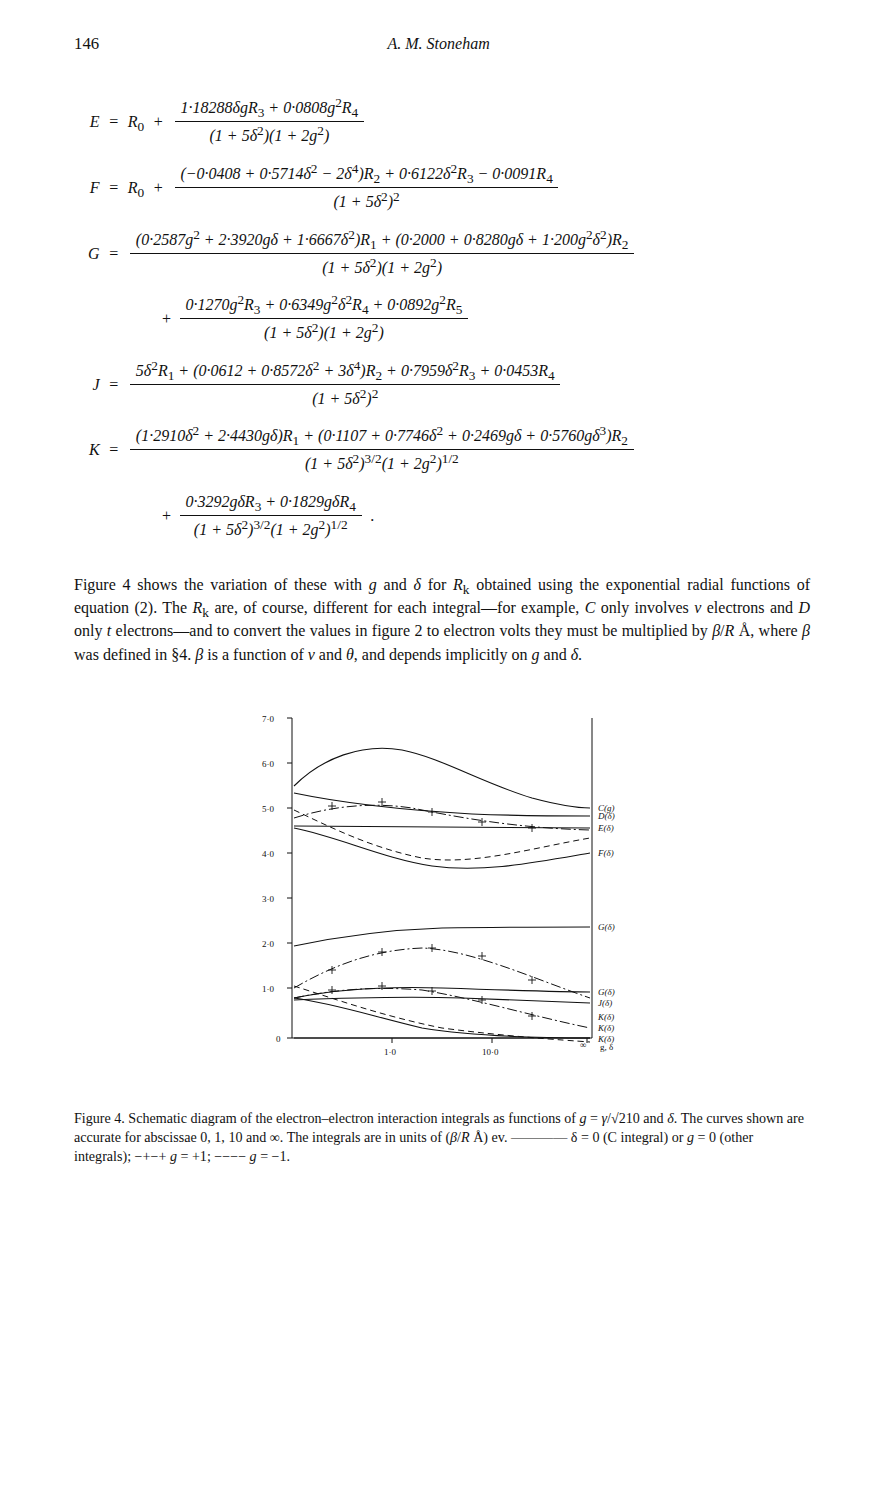146 A. M. Stoneham
E= R0+ 1·18288δgR3 + 0·0808g2R4 (1 + 5δ2)(1 + 2g2)
F= R0+ (−0·0408 + 0·5714δ2 − 2δ4)R2 + 0·6122δ2R3 − 0·0091R4 (1 + 5δ2)2
G= (0·2587g2 + 2·3920gδ + 1·6667δ2)R1 + (0·2000 + 0·8280gδ + 1·200g2δ2)R2 (1 + 5δ2)(1 + 2g2)
+ 0·1270g2R3 + 0·6349g2δ2R4 + 0·0892g2R5 (1 + 5δ2)(1 + 2g2)
J= 5δ2R1 + (0·0612 + 0·8572δ2 + 3δ4)R2 + 0·7959δ2R3 + 0·0453R4 (1 + 5δ2)2
K= (1·2910δ2 + 2·4430gδ)R1 + (0·1107 + 0·7746δ2 + 0·2469gδ + 0·5760gδ3)R2 (1 + 5δ2)3/2(1 + 2g2)1/2
+ 0·3292gδR3 + 0·1829gδR4 (1 + 5δ2)3/2(1 + 2g2)1/2 .
Figure 4 shows the variation of these with g and δ for Rk obtained using the exponential radial functions of equation (2). The Rk are, of course, different for each integral—for example, C only involves v electrons and D only t electrons—and to convert the values in figure 2 to electron volts they must be multiplied by β/R Å, where β was defined in §4. β is a function of ν and θ, and depends implicitly on g and δ.
7·0 6·0 5·0 4·0 3·0 2·0 1·0 0 1·0 10·0 ∞ g, δ C(g) D(δ) E(δ) F(δ) G(δ) G(δ) J(δ) K(δ) K(δ) K(δ)
Figure 4. Schematic diagram of the electron–electron interaction integrals as functions of g = γ/√210 and δ. The curves shown are accurate for abscissae 0, 1, 10 and ∞. The integrals are in units of (β/R Å) ev. ———— δ = 0 (C integral) or g = 0 (other integrals); −+−+ g = +1; −−−− g = −1.